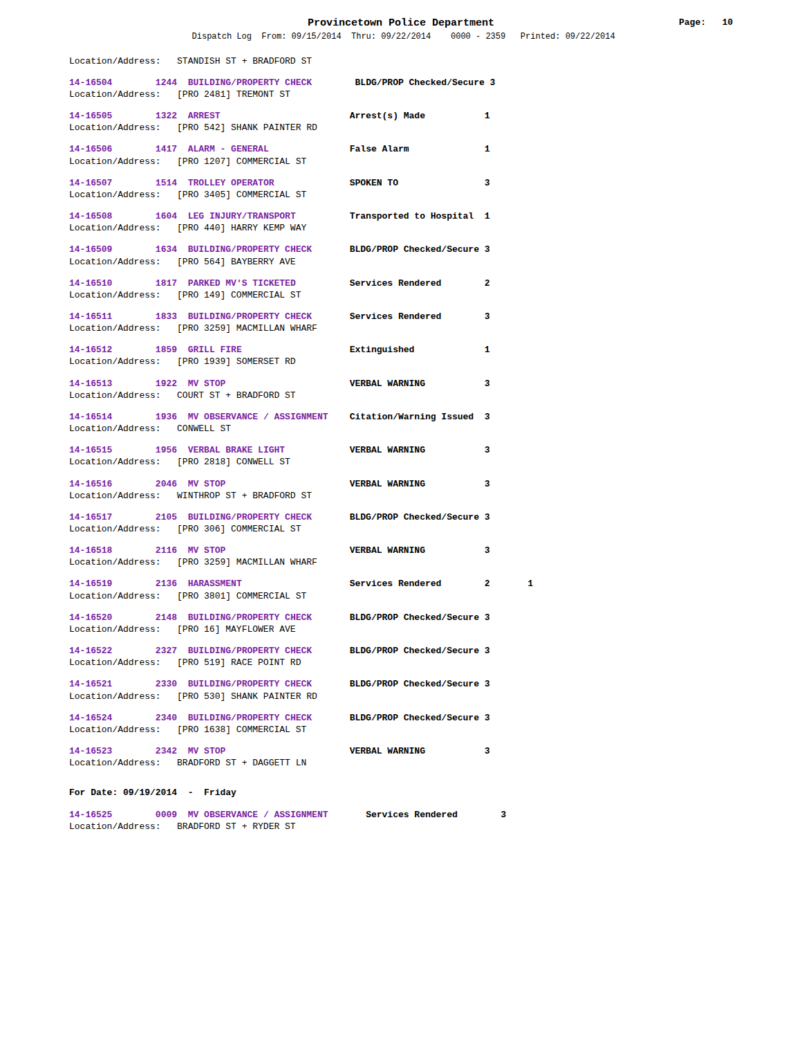Provincetown Police Department Page: 10
Dispatch Log From: 09/15/2014 Thru: 09/22/2014 0000 - 2359 Printed: 09/22/2014
Location/Address: STANDISH ST + BRADFORD ST
14-16504 1244 BUILDING/PROPERTY CHECK BLDG/PROP Checked/Secure 3
Location/Address: [PRO 2481] TREMONT ST
14-16505 1322 ARREST Arrest(s) Made 1
Location/Address: [PRO 542] SHANK PAINTER RD
14-16506 1417 ALARM - GENERAL False Alarm 1
Location/Address: [PRO 1207] COMMERCIAL ST
14-16507 1514 TROLLEY OPERATOR SPOKEN TO 3
Location/Address: [PRO 3405] COMMERCIAL ST
14-16508 1604 LEG INJURY/TRANSPORT Transported to Hospital 1
Location/Address: [PRO 440] HARRY KEMP WAY
14-16509 1634 BUILDING/PROPERTY CHECK BLDG/PROP Checked/Secure 3
Location/Address: [PRO 564] BAYBERRY AVE
14-16510 1817 PARKED MV'S TICKETED Services Rendered 2
Location/Address: [PRO 149] COMMERCIAL ST
14-16511 1833 BUILDING/PROPERTY CHECK Services Rendered 3
Location/Address: [PRO 3259] MACMILLAN WHARF
14-16512 1859 GRILL FIRE Extinguished 1
Location/Address: [PRO 1939] SOMERSET RD
14-16513 1922 MV STOP VERBAL WARNING 3
Location/Address: COURT ST + BRADFORD ST
14-16514 1936 MV OBSERVANCE / ASSIGNMENT Citation/Warning Issued 3
Location/Address: CONWELL ST
14-16515 1956 VERBAL BRAKE LIGHT VERBAL WARNING 3
Location/Address: [PRO 2818] CONWELL ST
14-16516 2046 MV STOP VERBAL WARNING 3
Location/Address: WINTHROP ST + BRADFORD ST
14-16517 2105 BUILDING/PROPERTY CHECK BLDG/PROP Checked/Secure 3
Location/Address: [PRO 306] COMMERCIAL ST
14-16518 2116 MV STOP VERBAL WARNING 3
Location/Address: [PRO 3259] MACMILLAN WHARF
14-16519 2136 HARASSMENT Services Rendered 2 1
Location/Address: [PRO 3801] COMMERCIAL ST
14-16520 2148 BUILDING/PROPERTY CHECK BLDG/PROP Checked/Secure 3
Location/Address: [PRO 16] MAYFLOWER AVE
14-16522 2327 BUILDING/PROPERTY CHECK BLDG/PROP Checked/Secure 3
Location/Address: [PRO 519] RACE POINT RD
14-16521 2330 BUILDING/PROPERTY CHECK BLDG/PROP Checked/Secure 3
Location/Address: [PRO 530] SHANK PAINTER RD
14-16524 2340 BUILDING/PROPERTY CHECK BLDG/PROP Checked/Secure 3
Location/Address: [PRO 1638] COMMERCIAL ST
14-16523 2342 MV STOP VERBAL WARNING 3
Location/Address: BRADFORD ST + DAGGETT LN
For Date: 09/19/2014 - Friday
14-16525 0009 MV OBSERVANCE / ASSIGNMENT Services Rendered 3
Location/Address: BRADFORD ST + RYDER ST